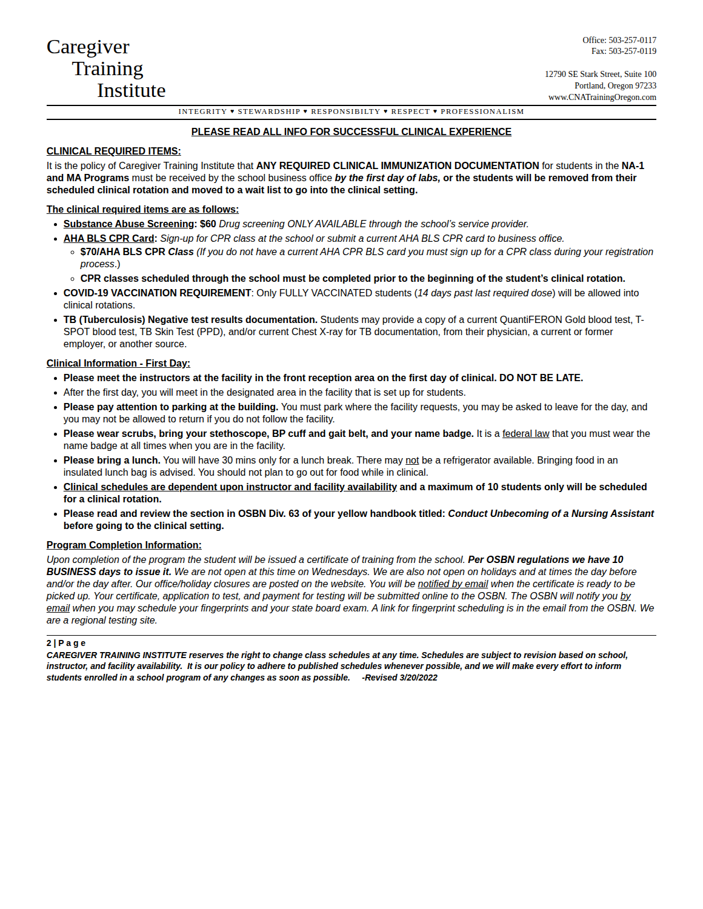Caregiver Training Institute
Office: 503-257-0117
Fax: 503-257-0119
12790 SE Stark Street, Suite 100
Portland, Oregon 97233
www.CNATrainingOregon.com
INTEGRITY ♥ STEWARDSHIP ♥ RESPONSIBILTY ♥ RESPECT ♥ PROFESSIONALISM
PLEASE READ ALL INFO FOR SUCCESSFUL CLINICAL EXPERIENCE
CLINICAL REQUIRED ITEMS:
It is the policy of Caregiver Training Institute that ANY REQUIRED CLINICAL IMMUNIZATION DOCUMENTATION for students in the NA-1 and MA Programs must be received by the school business office by the first day of labs, or the students will be removed from their scheduled clinical rotation and moved to a wait list to go into the clinical setting.
The clinical required items are as follows:
Substance Abuse Screening: $60 Drug screening ONLY AVAILABLE through the school’s service provider.
AHA BLS CPR Card: Sign-up for CPR class at the school or submit a current AHA BLS CPR card to business office.
$70/AHA BLS CPR Class (If you do not have a current AHA CPR BLS card you must sign up for a CPR class during your registration process.)
CPR classes scheduled through the school must be completed prior to the beginning of the student’s clinical rotation.
COVID-19 VACCINATION REQUIREMENT: Only FULLY VACCINATED students (14 days past last required dose) will be allowed into clinical rotations.
TB (Tuberculosis) Negative test results documentation. Students may provide a copy of a current QuantiFERON Gold blood test, T-SPOT blood test, TB Skin Test (PPD), and/or current Chest X-ray for TB documentation, from their physician, a current or former employer, or another source.
Clinical Information - First Day:
Please meet the instructors at the facility in the front reception area on the first day of clinical. DO NOT BE LATE.
After the first day, you will meet in the designated area in the facility that is set up for students.
Please pay attention to parking at the building. You must park where the facility requests, you may be asked to leave for the day, and you may not be allowed to return if you do not follow the facility.
Please wear scrubs, bring your stethoscope, BP cuff and gait belt, and your name badge. It is a federal law that you must wear the name badge at all times when you are in the facility.
Please bring a lunch. You will have 30 mins only for a lunch break. There may not be a refrigerator available. Bringing food in an insulated lunch bag is advised. You should not plan to go out for food while in clinical.
Clinical schedules are dependent upon instructor and facility availability and a maximum of 10 students only will be scheduled for a clinical rotation.
Please read and review the section in OSBN Div. 63 of your yellow handbook titled: Conduct Unbecoming of a Nursing Assistant before going to the clinical setting.
Program Completion Information:
Upon completion of the program the student will be issued a certificate of training from the school. Per OSBN regulations we have 10 BUSINESS days to issue it. We are not open at this time on Wednesdays. We are also not open on holidays and at times the day before and/or the day after. Our office/holiday closures are posted on the website. You will be notified by email when the certificate is ready to be picked up. Your certificate, application to test, and payment for testing will be submitted online to the OSBN. The OSBN will notify you by email when you may schedule your fingerprints and your state board exam. A link for fingerprint scheduling is in the email from the OSBN. We are a regional testing site.
2 | P a g e
CAREGIVER TRAINING INSTITUTE reserves the right to change class schedules at any time. Schedules are subject to revision based on school, instructor, and facility availability. It is our policy to adhere to published schedules whenever possible, and we will make every effort to inform students enrolled in a school program of any changes as soon as possible. -Revised 3/20/2022